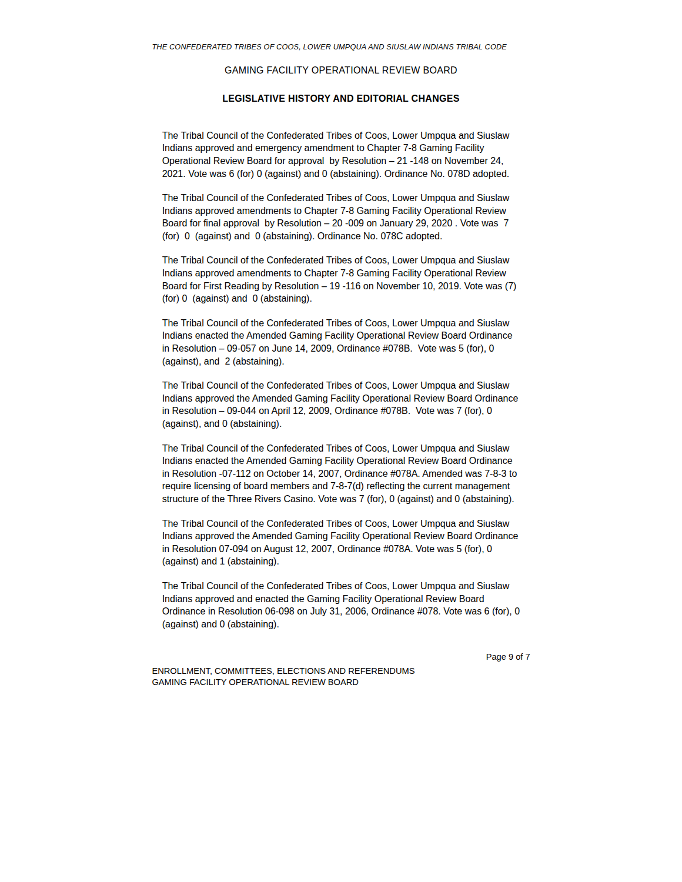THE CONFEDERATED TRIBES OF COOS, LOWER UMPQUA AND SIUSLAW INDIANS TRIBAL CODE
GAMING FACILITY OPERATIONAL REVIEW BOARD
LEGISLATIVE HISTORY AND EDITORIAL CHANGES
The Tribal Council of the Confederated Tribes of Coos, Lower Umpqua and Siuslaw Indians approved and emergency amendment to Chapter 7-8 Gaming Facility Operational Review Board for approval by Resolution – 21 -148 on November 24, 2021. Vote was 6 (for) 0 (against) and 0 (abstaining). Ordinance No. 078D adopted.
The Tribal Council of the Confederated Tribes of Coos, Lower Umpqua and Siuslaw Indians approved amendments to Chapter 7-8 Gaming Facility Operational Review Board for final approval by Resolution – 20 -009 on January 29, 2020 . Vote was 7 (for) 0 (against) and 0 (abstaining). Ordinance No. 078C adopted.
The Tribal Council of the Confederated Tribes of Coos, Lower Umpqua and Siuslaw Indians approved amendments to Chapter 7-8 Gaming Facility Operational Review Board for First Reading by Resolution – 19 -116 on November 10, 2019. Vote was (7) (for) 0 (against) and 0 (abstaining).
The Tribal Council of the Confederated Tribes of Coos, Lower Umpqua and Siuslaw Indians enacted the Amended Gaming Facility Operational Review Board Ordinance in Resolution – 09-057 on June 14, 2009, Ordinance #078B. Vote was 5 (for), 0 (against), and 2 (abstaining).
The Tribal Council of the Confederated Tribes of Coos, Lower Umpqua and Siuslaw Indians approved the Amended Gaming Facility Operational Review Board Ordinance in Resolution – 09-044 on April 12, 2009, Ordinance #078B. Vote was 7 (for), 0 (against), and 0 (abstaining).
The Tribal Council of the Confederated Tribes of Coos, Lower Umpqua and Siuslaw Indians enacted the Amended Gaming Facility Operational Review Board Ordinance in Resolution -07-112 on October 14, 2007, Ordinance #078A. Amended was 7-8-3 to require licensing of board members and 7-8-7(d) reflecting the current management structure of the Three Rivers Casino. Vote was 7 (for), 0 (against) and 0 (abstaining).
The Tribal Council of the Confederated Tribes of Coos, Lower Umpqua and Siuslaw Indians approved the Amended Gaming Facility Operational Review Board Ordinance in Resolution 07-094 on August 12, 2007, Ordinance #078A. Vote was 5 (for), 0 (against) and 1 (abstaining).
The Tribal Council of the Confederated Tribes of Coos, Lower Umpqua and Siuslaw Indians approved and enacted the Gaming Facility Operational Review Board Ordinance in Resolution 06-098 on July 31, 2006, Ordinance #078. Vote was 6 (for), 0 (against) and 0 (abstaining).
Page 9 of 7
ENROLLMENT, COMMITTEES, ELECTIONS AND REFERENDUMS
GAMING FACILITY OPERATIONAL REVIEW BOARD